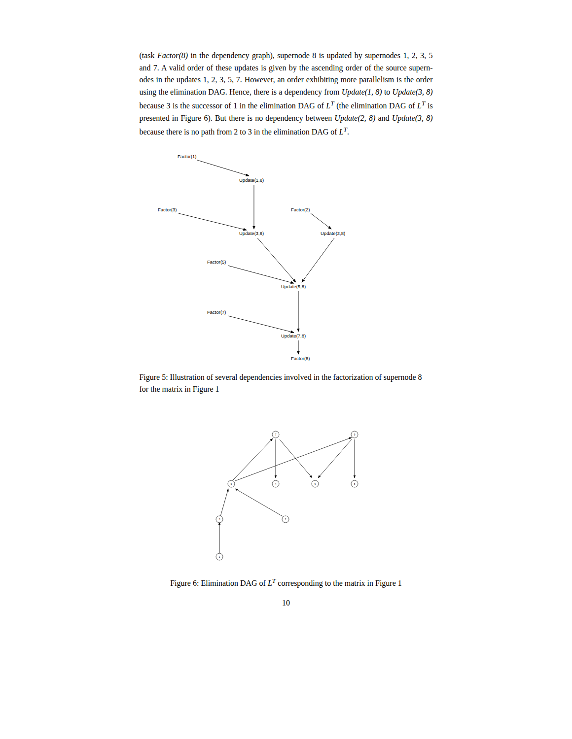(task Factor(8) in the dependency graph), supernode 8 is updated by supernodes 1, 2, 3, 5 and 7. A valid order of these updates is given by the ascending order of the source supernodes in the updates 1, 2, 3, 5, 7. However, an order exhibiting more parallelism is the order using the elimination DAG. Hence, there is a dependency from Update(1, 8) to Update(3, 8) because 3 is the successor of 1 in the elimination DAG of LT (the elimination DAG of LT is presented in Figure 6). But there is no dependency between Update(2, 8) and Update(3, 8) because there is no path from 2 to 3 in the elimination DAG of LT.
Factor(1) Update(1,8) Factor(3) Update(3,8) Factor(2) Update(2,8) Factor(5) Update(5,8) Factor(7) Update(7,8) Factor(8)
Figure 5: Illustration of several dependencies involved in the factorization of supernode 8 for the matrix in Figure 1
7 9 5 4 6 8 3 2 1
Figure 6: Elimination DAG of LT corresponding to the matrix in Figure 1
10